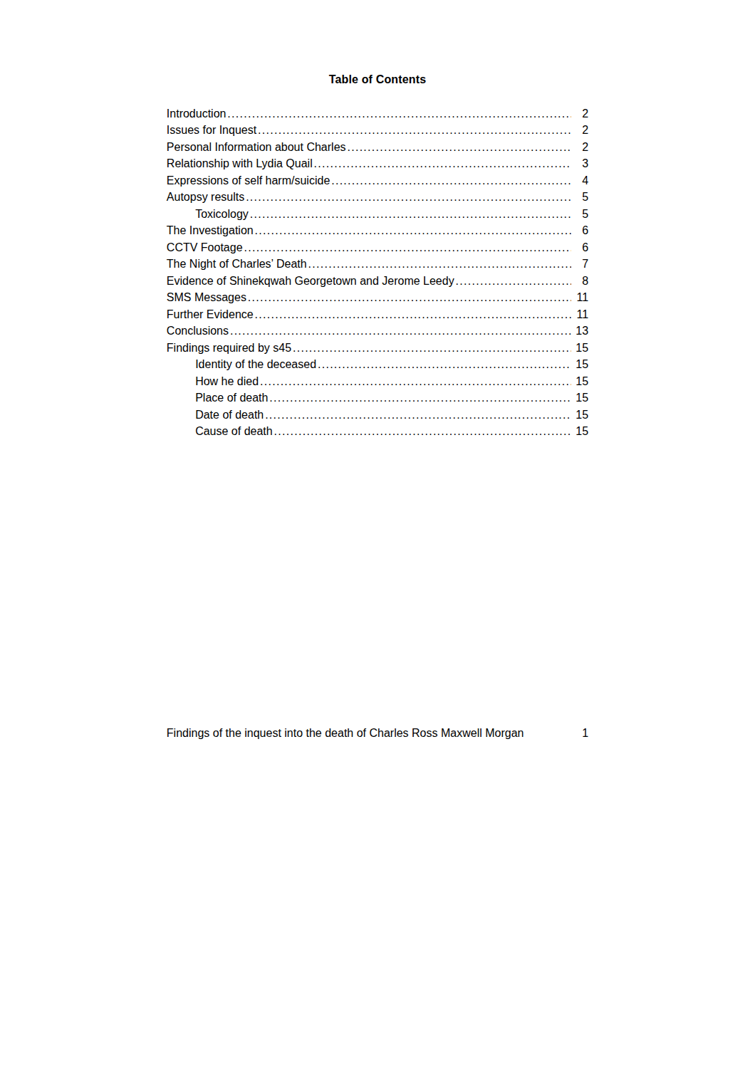Table of Contents
Introduction .................................................................................................. 2
Issues for Inquest ......................................................................................... 2
Personal Information about Charles .............................................................. 2
Relationship with Lydia Quail ......................................................................... 3
Expressions of self harm/suicide ..................................................................... 4
Autopsy results ............................................................................................ 5
Toxicology ................................................................................................. 5
The Investigation .......................................................................................... 6
CCTV Footage ............................................................................................. 6
The Night of Charles’ Death ........................................................................... 7
Evidence of Shinekqwah Georgetown and Jerome Leedy .............................. 8
SMS Messages ........................................................................................... 11
Further Evidence ......................................................................................... 11
Conclusions ............................................................................................... 13
Findings required by s45 ............................................................................. 15
Identity of the deceased ......................................................................... 15
How he died ........................................................................................... 15
Place of death ....................................................................................... 15
Date of death ........................................................................................ 15
Cause of death ..................................................................................... 15
Findings of the inquest into the death of Charles Ross Maxwell Morgan 1